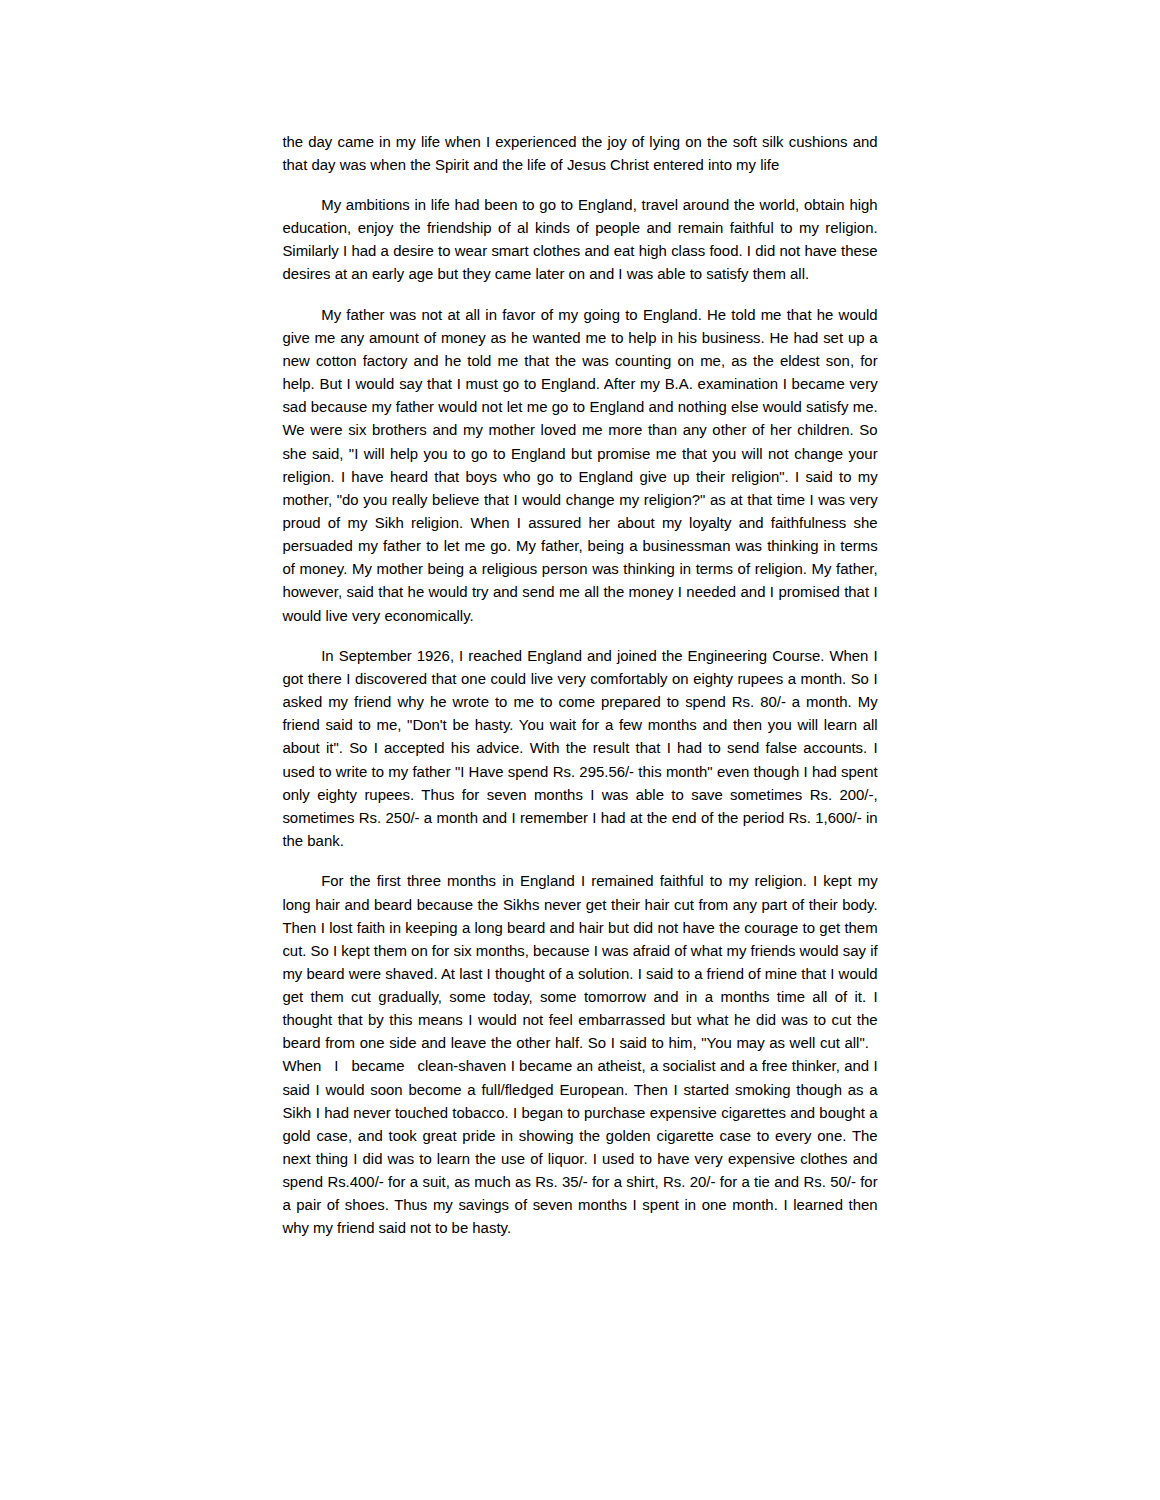the day came in my life when I experienced the joy of lying on the soft silk cushions and that day was when the Spirit and the life of Jesus Christ entered into my life
My ambitions in life had been to go to England, travel around the world, obtain high education, enjoy the friendship of al kinds of people and remain faithful to my religion. Similarly I had a desire to wear smart clothes and eat high class food. I did not have these desires at an early age but they came later on and I was able to satisfy them all.
My father was not at all in favor of my going to England. He told me that he would give me any amount of money as he wanted me to help in his business. He had set up a new cotton factory and he told me that the was counting on me, as the eldest son, for help. But I would say that I must go to England. After my B.A. examination I became very sad because my father would not let me go to England and nothing else would satisfy me. We were six brothers and my mother loved me more than any other of her children. So she said, "I will help you to go to England but promise me that you will not change your religion. I have heard that boys who go to England give up their religion". I said to my mother, "do you really believe that I would change my religion?" as at that time I was very proud of my Sikh religion. When I assured her about my loyalty and faithfulness she persuaded my father to let me go. My father, being a businessman was thinking in terms of money. My mother being a religious person was thinking in terms of religion. My father, however, said that he would try and send me all the money I needed and I promised that I would live very economically.
In September 1926, I reached England and joined the Engineering Course. When I got there I discovered that one could live very comfortably on eighty rupees a month. So I asked my friend why he wrote to me to come prepared to spend Rs. 80/- a month. My friend said to me, "Don't be hasty. You wait for a few months and then you will learn all about it". So I accepted his advice. With the result that I had to send false accounts. I used to write to my father "I Have spend Rs. 295.56/- this month" even though I had spent only eighty rupees. Thus for seven months I was able to save sometimes Rs. 200/-, sometimes Rs. 250/- a month and I remember I had at the end of the period Rs. 1,600/- in the bank.
For the first three months in England I remained faithful to my religion. I kept my long hair and beard because the Sikhs never get their hair cut from any part of their body. Then I lost faith in keeping a long beard and hair but did not have the courage to get them cut. So I kept them on for six months, because I was afraid of what my friends would say if my beard were shaved. At last I thought of a solution. I said to a friend of mine that I would get them cut gradually, some today, some tomorrow and in a months time all of it. I thought that by this means I would not feel embarrassed but what he did was to cut the beard from one side and leave the other half. So I said to him, "You may as well cut all". When I became clean-shaven I became an atheist, a socialist and a free thinker, and I said I would soon become a full/fledged European. Then I started smoking though as a Sikh I had never touched tobacco. I began to purchase expensive cigarettes and bought a gold case, and took great pride in showing the golden cigarette case to every one. The next thing I did was to learn the use of liquor. I used to have very expensive clothes and spend Rs.400/- for a suit, as much as Rs. 35/- for a shirt, Rs. 20/- for a tie and Rs. 50/- for a pair of shoes. Thus my savings of seven months I spent in one month. I learned then why my friend said not to be hasty.